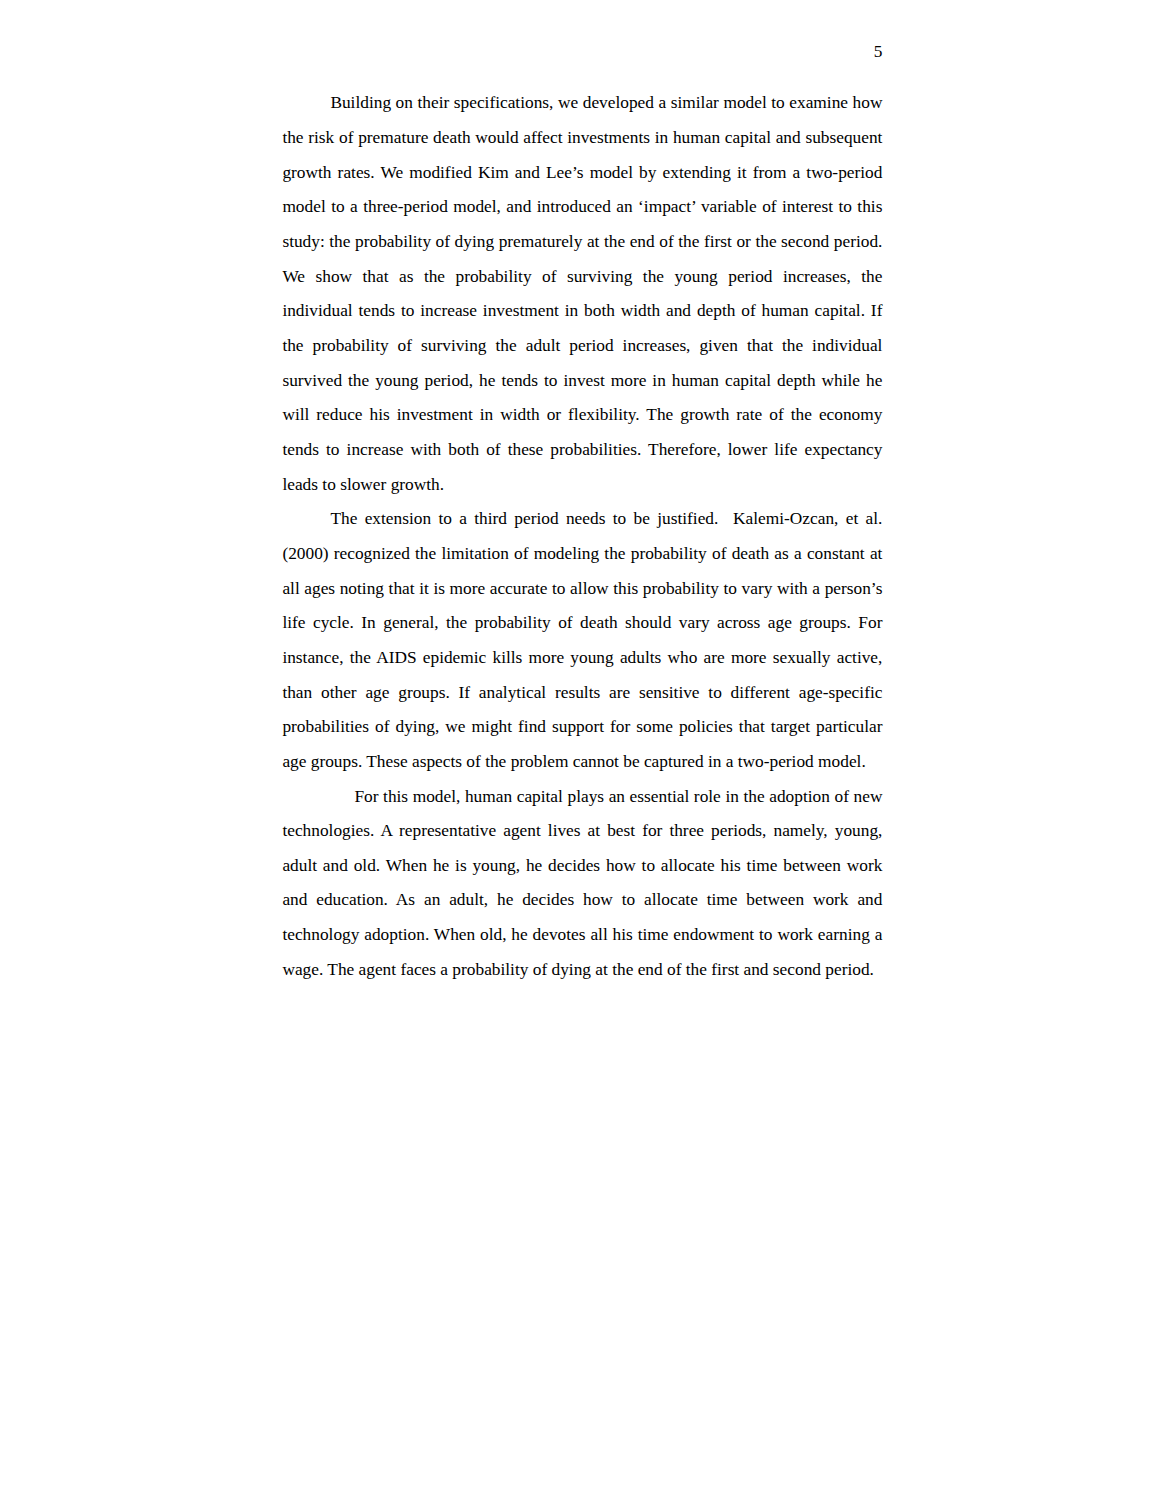5
Building on their specifications, we developed a similar model to examine how the risk of premature death would affect investments in human capital and subsequent growth rates. We modified Kim and Lee’s model by extending it from a two-period model to a three-period model, and introduced an ‘impact’ variable of interest to this study: the probability of dying prematurely at the end of the first or the second period. We show that as the probability of surviving the young period increases, the individual tends to increase investment in both width and depth of human capital. If the probability of surviving the adult period increases, given that the individual survived the young period, he tends to invest more in human capital depth while he will reduce his investment in width or flexibility. The growth rate of the economy tends to increase with both of these probabilities. Therefore, lower life expectancy leads to slower growth.
The extension to a third period needs to be justified. Kalemi-Ozcan, et al. (2000) recognized the limitation of modeling the probability of death as a constant at all ages noting that it is more accurate to allow this probability to vary with a person’s life cycle. In general, the probability of death should vary across age groups. For instance, the AIDS epidemic kills more young adults who are more sexually active, than other age groups. If analytical results are sensitive to different age-specific probabilities of dying, we might find support for some policies that target particular age groups. These aspects of the problem cannot be captured in a two-period model.
For this model, human capital plays an essential role in the adoption of new technologies. A representative agent lives at best for three periods, namely, young, adult and old. When he is young, he decides how to allocate his time between work and education. As an adult, he decides how to allocate time between work and technology adoption. When old, he devotes all his time endowment to work earning a wage. The agent faces a probability of dying at the end of the first and second period.